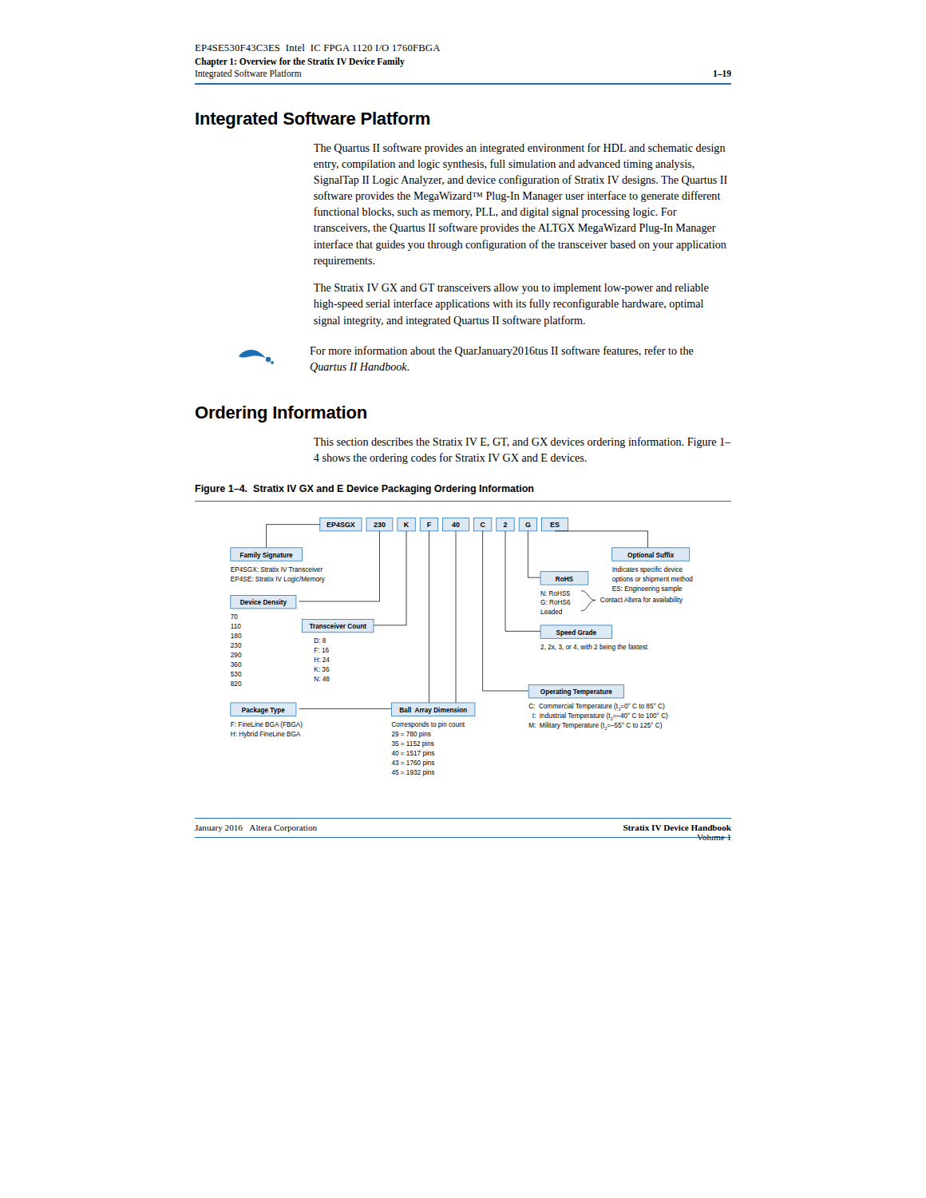EP4SE530F43C3ES Intel IC FPGA 1120 I/O 1760FBGA
Chapter 1: Overview for the Stratix IV Device Family
Integrated Software Platform
1–19
Integrated Software Platform
The Quartus II software provides an integrated environment for HDL and schematic design entry, compilation and logic synthesis, full simulation and advanced timing analysis, SignalTap II Logic Analyzer, and device configuration of Stratix IV designs. The Quartus II software provides the MegaWizard™ Plug-In Manager user interface to generate different functional blocks, such as memory, PLL, and digital signal processing logic. For transceivers, the Quartus II software provides the ALTGX MegaWizard Plug-In Manager interface that guides you through configuration of the transceiver based on your application requirements.
The Stratix IV GX and GT transceivers allow you to implement low-power and reliable high-speed serial interface applications with its fully reconfigurable hardware, optimal signal integrity, and integrated Quartus II software platform.
For more information about the QuarJanuary2016tus II software features, refer to the Quartus II Handbook.
Ordering Information
This section describes the Stratix IV E, GT, and GX devices ordering information. Figure 1–4 shows the ordering codes for Stratix IV GX and E devices.
Figure 1–4. Stratix IV GX and E Device Packaging Ordering Information
EP4SGX 230 K F 40 C 2 G ES Family Signature EP4SGX: Stratix IV Transceiver EP4SE: Stratix IV Logic/Memory Device Density 70 110 180 230 290 360 530 820 Transceiver Count D: 8 F: 16 H: 24 K: 36 N: 48 Package Type F: FineLine BGA (FBGA) H: Hybrid FineLine BGA Ball Array Dimension Corresponds to pin count 29 = 780 pins 35 = 1152 pins 40 = 1517 pins 43 = 1760 pins 45 = 1932 pins Operating Temperature C: Commercial Temperature (tJ=0° C to 85° C) I: Industrial Temperature (tJ=–40° C to 100° C) M: Military Temperature (tJ=–55° C to 125° C) Speed Grade 2, 2x, 3, or 4, with 2 being the fastest RoHS N: RoHS5 G: RoHS6 Leaded Contact Altera for availability Optional Suffix Indicates specific device options or shipment method ES: Engineering sample
January 2016 Altera Corporation
Stratix IV Device Handbook
Volume 1